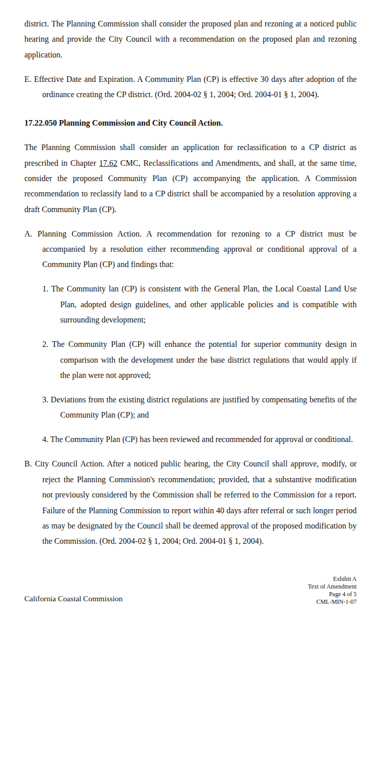district. The Planning Commission shall consider the proposed plan and rezoning at a noticed public hearing and provide the City Council with a recommendation on the proposed plan and rezoning application.
E. Effective Date and Expiration. A Community Plan (CP) is effective 30 days after adoption of the ordinance creating the CP district. (Ord. 2004-02 § 1, 2004; Ord. 2004-01 § 1, 2004).
17.22.050 Planning Commission and City Council Action.
The Planning Commission shall consider an application for reclassification to a CP district as prescribed in Chapter 17.62 CMC, Reclassifications and Amendments, and shall, at the same time, consider the proposed Community Plan (CP) accompanying the application. A Commission recommendation to reclassify land to a CP district shall be accompanied by a resolution approving a draft Community Plan (CP).
A. Planning Commission Action. A recommendation for rezoning to a CP district must be accompanied by a resolution either recommending approval or conditional approval of a Community Plan (CP) and findings that:
1. The Community lan (CP) is consistent with the General Plan, the Local Coastal Land Use Plan, adopted design guidelines, and other applicable policies and is compatible with surrounding development;
2. The Community Plan (CP) will enhance the potential for superior community design in comparison with the development under the base district regulations that would apply if the plan were not approved;
3. Deviations from the existing district regulations are justified by compensating benefits of the Community Plan (CP); and
4. The Community Plan (CP) has been reviewed and recommended for approval or conditional.
B. City Council Action. After a noticed public hearing, the City Council shall approve, modify, or reject the Planning Commission's recommendation; provided, that a substantive modification not previously considered by the Commission shall be referred to the Commission for a report. Failure of the Planning Commission to report within 40 days after referral or such longer period as may be designated by the Council shall be deemed approval of the proposed modification by the Commission. (Ord. 2004-02 § 1, 2004; Ord. 2004-01 § 1, 2004).
California Coastal Commission
Exhibit A
Text of Amendment
Page 4 of 5
CML-MIN-1-07